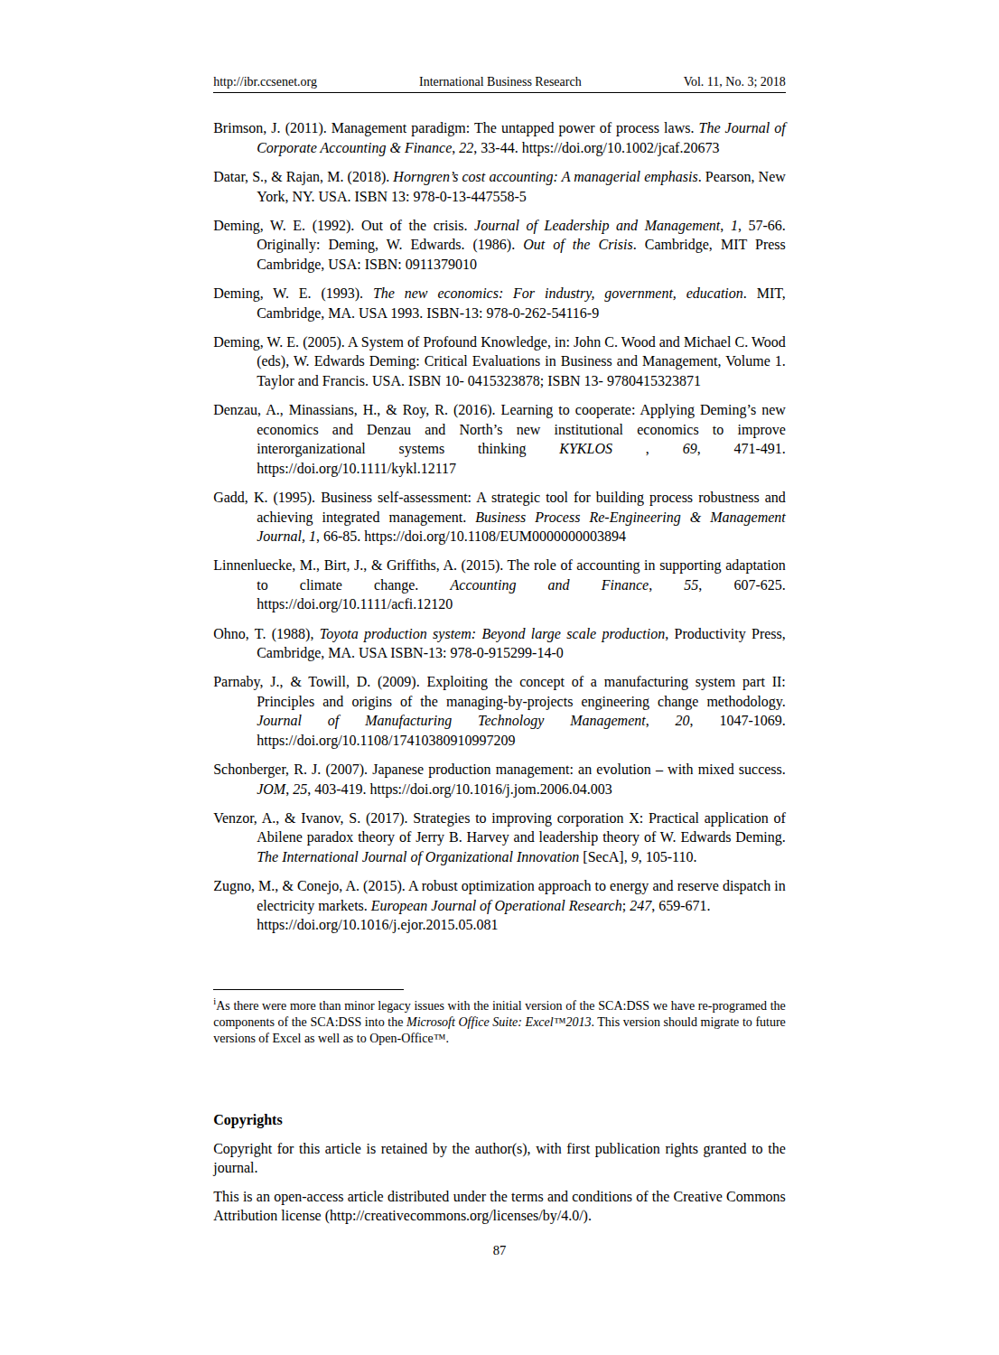http://ibr.ccsenet.org International Business Research Vol. 11, No. 3; 2018
Brimson, J. (2011). Management paradigm: The untapped power of process laws. The Journal of Corporate Accounting & Finance, 22, 33-44. https://doi.org/10.1002/jcaf.20673
Datar, S., & Rajan, M. (2018). Horngren’s cost accounting: A managerial emphasis. Pearson, New York, NY. USA. ISBN 13: 978-0-13-447558-5
Deming, W. E. (1992). Out of the crisis. Journal of Leadership and Management, 1, 57-66. Originally: Deming, W. Edwards. (1986). Out of the Crisis. Cambridge, MIT Press Cambridge, USA: ISBN: 0911379010
Deming, W. E. (1993). The new economics: For industry, government, education. MIT, Cambridge, MA. USA 1993. ISBN-13: 978-0-262-54116-9
Deming, W. E. (2005). A System of Profound Knowledge, in: John C. Wood and Michael C. Wood (eds), W. Edwards Deming: Critical Evaluations in Business and Management, Volume 1. Taylor and Francis. USA. ISBN 10- 0415323878; ISBN 13- 9780415323871
Denzau, A., Minassians, H., & Roy, R. (2016). Learning to cooperate: Applying Deming’s new economics and Denzau and North’s new institutional economics to improve interorganizational systems thinking KYKLOS , 69, 471-491. https://doi.org/10.1111/kykl.12117
Gadd, K. (1995). Business self-assessment: A strategic tool for building process robustness and achieving integrated management. Business Process Re-Engineering & Management Journal, 1, 66-85. https://doi.org/10.1108/EUM0000000003894
Linnenluecke, M., Birt, J., & Griffiths, A. (2015). The role of accounting in supporting adaptation to climate change. Accounting and Finance, 55, 607-625. https://doi.org/10.1111/acfi.12120
Ohno, T. (1988), Toyota production system: Beyond large scale production, Productivity Press, Cambridge, MA. USA ISBN-13: 978-0-915299-14-0
Parnaby, J., & Towill, D. (2009). Exploiting the concept of a manufacturing system part II: Principles and origins of the managing-by-projects engineering change methodology. Journal of Manufacturing Technology Management, 20, 1047-1069. https://doi.org/10.1108/17410380910997209
Schonberger, R. J. (2007). Japanese production management: an evolution – with mixed success. JOM, 25, 403-419. https://doi.org/10.1016/j.jom.2006.04.003
Venzor, A., & Ivanov, S. (2017). Strategies to improving corporation X: Practical application of Abilene paradox theory of Jerry B. Harvey and leadership theory of W. Edwards Deming. The International Journal of Organizational Innovation [SecA], 9, 105-110.
Zugno, M., & Conejo, A. (2015). A robust optimization approach to energy and reserve dispatch in electricity markets. European Journal of Operational Research; 247, 659-671.
https://doi.org/10.1016/j.ejor.2015.05.081
iAs there were more than minor legacy issues with the initial version of the SCA:DSS we have re-programed the components of the SCA:DSS into the Microsoft Office Suite: Excel™2013. This version should migrate to future versions of Excel as well as to Open-Office™.
Copyrights
Copyright for this article is retained by the author(s), with first publication rights granted to the journal.
This is an open-access article distributed under the terms and conditions of the Creative Commons Attribution license (http://creativecommons.org/licenses/by/4.0/).
87